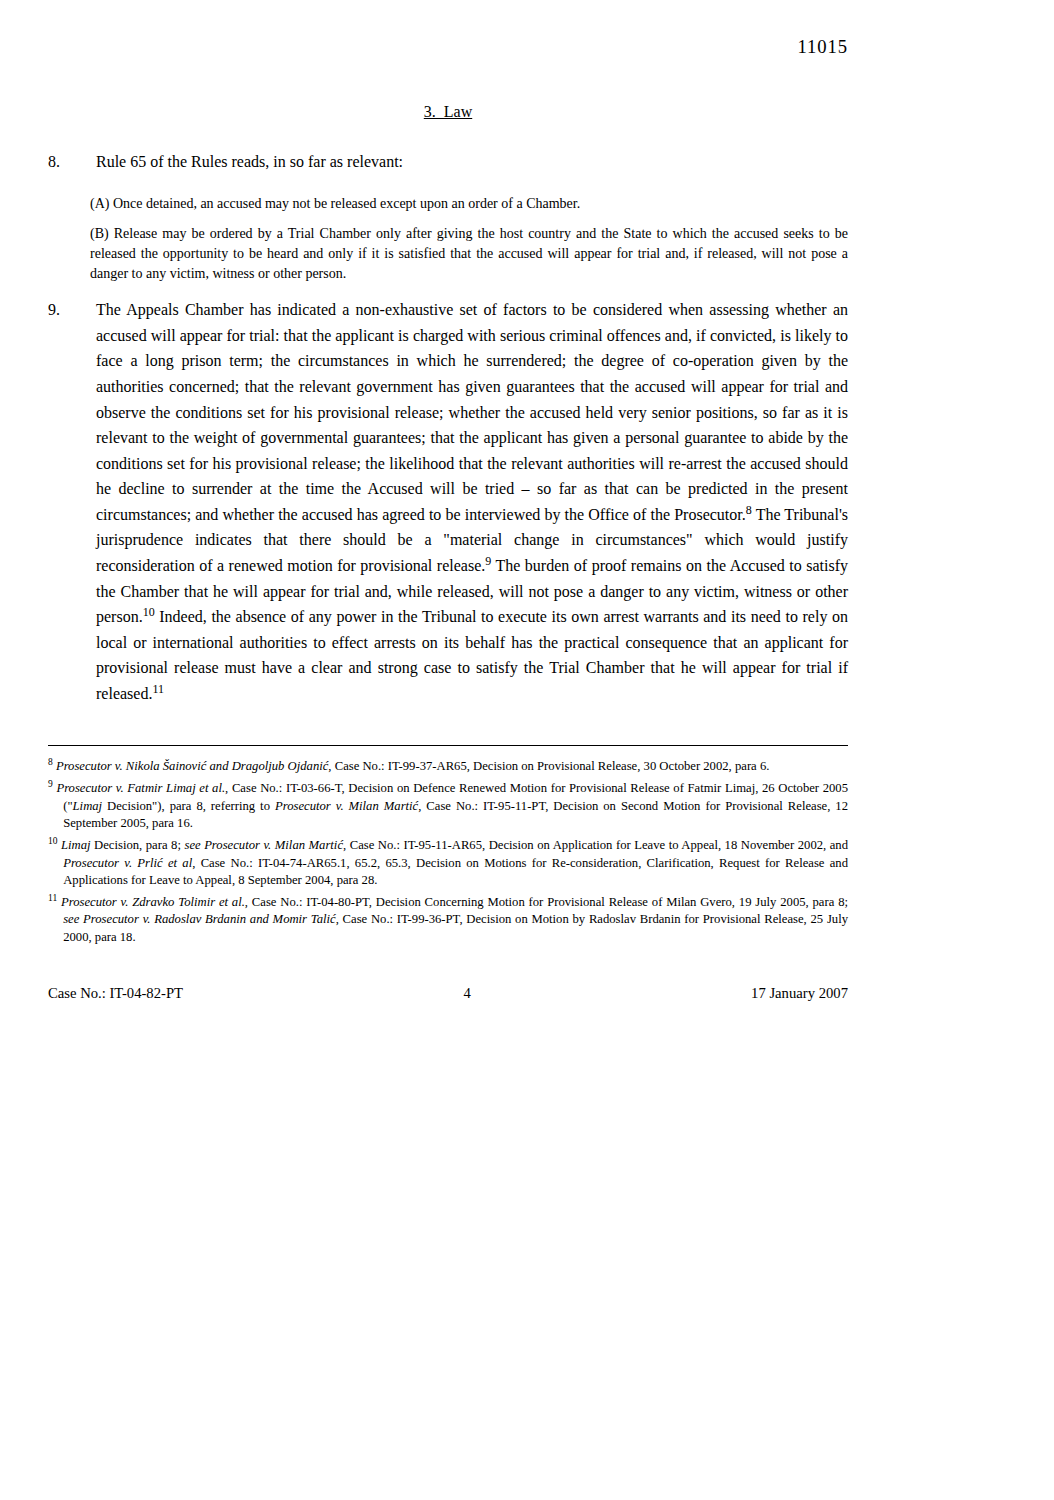11015
3. Law
8.
Rule 65 of the Rules reads, in so far as relevant:
(A) Once detained, an accused may not be released except upon an order of a Chamber.
(B) Release may be ordered by a Trial Chamber only after giving the host country and the State to which the accused seeks to be released the opportunity to be heard and only if it is satisfied that the accused will appear for trial and, if released, will not pose a danger to any victim, witness or other person.
9.
The Appeals Chamber has indicated a non-exhaustive set of factors to be considered when assessing whether an accused will appear for trial: that the applicant is charged with serious criminal offences and, if convicted, is likely to face a long prison term; the circumstances in which he surrendered; the degree of co-operation given by the authorities concerned; that the relevant government has given guarantees that the accused will appear for trial and observe the conditions set for his provisional release; whether the accused held very senior positions, so far as it is relevant to the weight of governmental guarantees; that the applicant has given a personal guarantee to abide by the conditions set for his provisional release; the likelihood that the relevant authorities will re-arrest the accused should he decline to surrender at the time the Accused will be tried – so far as that can be predicted in the present circumstances; and whether the accused has agreed to be interviewed by the Office of the Prosecutor.8 The Tribunal's jurisprudence indicates that there should be a "material change in circumstances" which would justify reconsideration of a renewed motion for provisional release.9 The burden of proof remains on the Accused to satisfy the Chamber that he will appear for trial and, while released, will not pose a danger to any victim, witness or other person.10 Indeed, the absence of any power in the Tribunal to execute its own arrest warrants and its need to rely on local or international authorities to effect arrests on its behalf has the practical consequence that an applicant for provisional release must have a clear and strong case to satisfy the Trial Chamber that he will appear for trial if released.11
8 Prosecutor v. Nikola Šainović and Dragoljub Ojdanić, Case No.: IT-99-37-AR65, Decision on Provisional Release, 30 October 2002, para 6.
9 Prosecutor v. Fatmir Limaj et al., Case No.: IT-03-66-T, Decision on Defence Renewed Motion for Provisional Release of Fatmir Limaj, 26 October 2005 ("Limaj Decision"), para 8, referring to Prosecutor v. Milan Martić, Case No.: IT-95-11-PT, Decision on Second Motion for Provisional Release, 12 September 2005, para 16.
10 Limaj Decision, para 8; see Prosecutor v. Milan Martić, Case No.: IT-95-11-AR65, Decision on Application for Leave to Appeal, 18 November 2002, and Prosecutor v. Prlić et al, Case No.: IT-04-74-AR65.1, 65.2, 65.3, Decision on Motions for Re-consideration, Clarification, Request for Release and Applications for Leave to Appeal, 8 September 2004, para 28.
11 Prosecutor v. Zdravko Tolimir et al., Case No.: IT-04-80-PT, Decision Concerning Motion for Provisional Release of Milan Gvero, 19 July 2005, para 8; see Prosecutor v. Radoslav Brdanin and Momir Talić, Case No.: IT-99-36-PT, Decision on Motion by Radoslav Brdanin for Provisional Release, 25 July 2000, para 18.
Case No.: IT-04-82-PT 4 17 January 2007